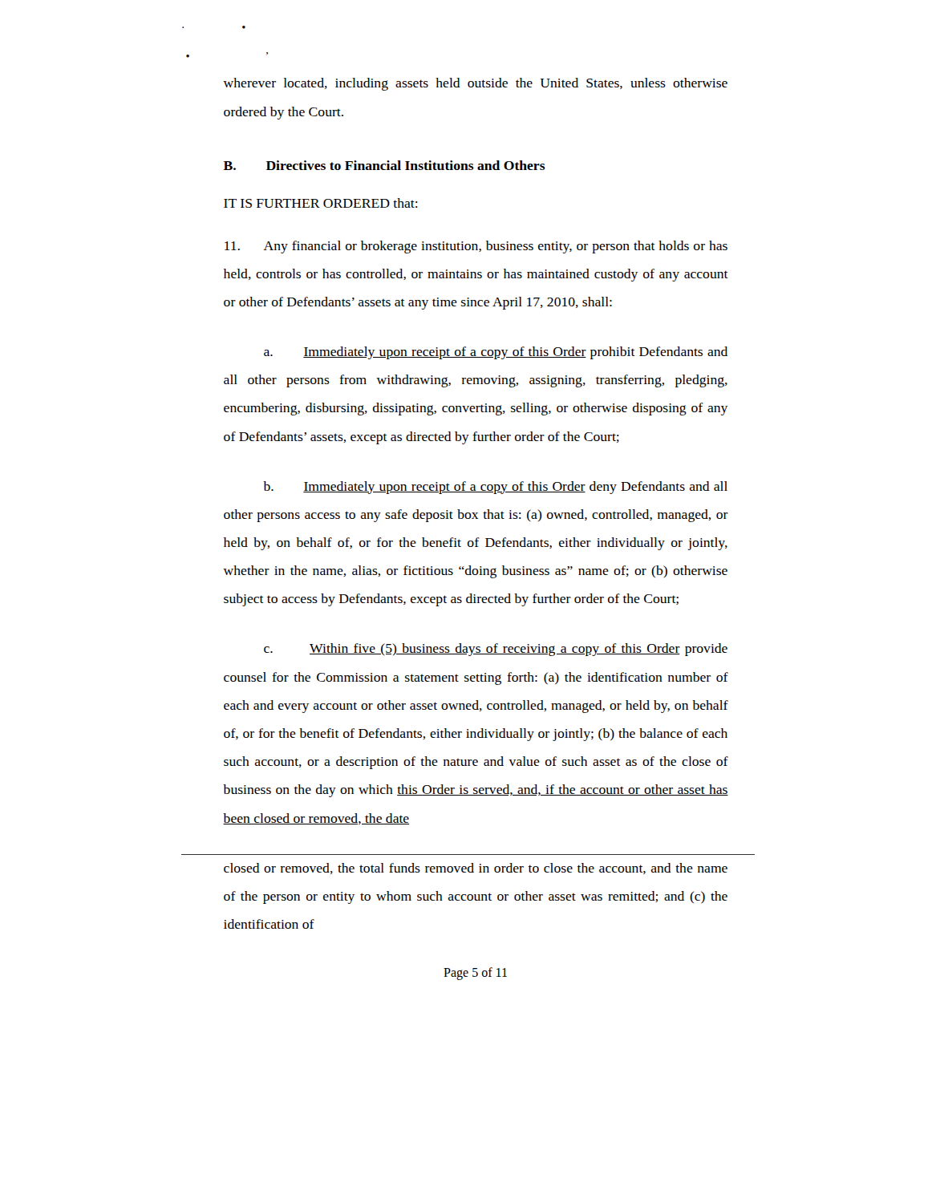· •
• ’
wherever located, including assets held outside the United States, unless otherwise ordered by the Court.
B. Directives to Financial Institutions and Others
IT IS FURTHER ORDERED that:
11. Any financial or brokerage institution, business entity, or person that holds or has held, controls or has controlled, or maintains or has maintained custody of any account or other of Defendants’ assets at any time since April 17, 2010, shall:
a. Immediately upon receipt of a copy of this Order prohibit Defendants and all other persons from withdrawing, removing, assigning, transferring, pledging, encumbering, disbursing, dissipating, converting, selling, or otherwise disposing of any of Defendants’ assets, except as directed by further order of the Court;
b. Immediately upon receipt of a copy of this Order deny Defendants and all other persons access to any safe deposit box that is: (a) owned, controlled, managed, or held by, on behalf of, or for the benefit of Defendants, either individually or jointly, whether in the name, alias, or fictitious “doing business as” name of; or (b) otherwise subject to access by Defendants, except as directed by further order of the Court;
c. Within five (5) business days of receiving a copy of this Order provide counsel for the Commission a statement setting forth: (a) the identification number of each and every account or other asset owned, controlled, managed, or held by, on behalf of, or for the benefit of Defendants, either individually or jointly; (b) the balance of each such account, or a description of the nature and value of such asset as of the close of business on the day on which this Order is served, and, if the account or other asset has been closed or removed, the date
closed or removed, ​the total funds removed in order to close the account, and the name of the person or entity to whom such account or other asset was remitted; and (c) the identification of
Page 5 of 11